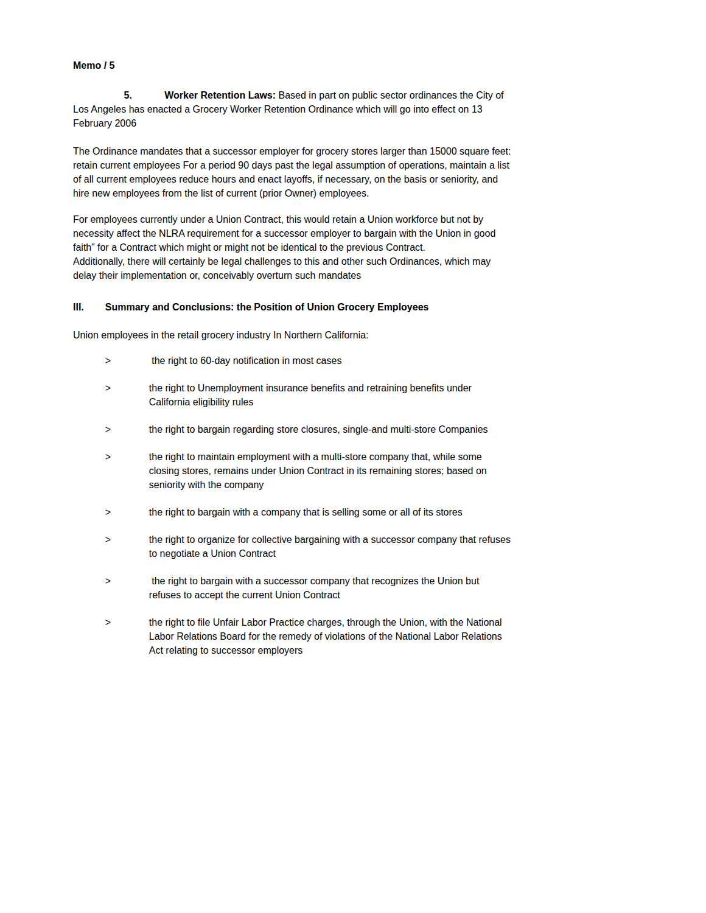Memo / 5
5. Worker Retention Laws: Based in part on public sector ordinances the City of Los Angeles has enacted a Grocery Worker Retention Ordinance which will go into effect on 13 February 2006
The Ordinance mandates that a successor employer for grocery stores larger than 15000 square feet: retain current employees For a period 90 days past the legal assumption of operations, maintain a list of all current employees reduce hours and enact layoffs, if necessary, on the basis or seniority, and hire new employees from the list of current (prior Owner) employees.
For employees currently under a Union Contract, this would retain a Union workforce but not by necessity affect the NLRA requirement for a successor employer to bargain with the Union in good faith” for a Contract which might or might not be identical to the previous Contract.
Additionally, there will certainly be legal challenges to this and other such Ordinances, which may delay their implementation or, conceivably overturn such mandates
III. Summary and Conclusions: the Position of Union Grocery Employees
Union employees in the retail grocery industry In Northern California:
> the right to 60-day notification in most cases
>the right to Unemployment insurance benefits and retraining benefits under California eligibility rules
>the right to bargain regarding store closures, single-and multi-store Companies
>the right to maintain employment with a multi-store company that, while some closing stores, remains under Union Contract in its remaining stores; based on seniority with the company
>the right to bargain with a company that is selling some or all of its stores
>the right to organize for collective bargaining with a successor company that refuses to negotiate a Union Contract
> the right to bargain with a successor company that recognizes the Union but refuses to accept the current Union Contract
>the right to file Unfair Labor Practice charges, through the Union, with the National Labor Relations Board for the remedy of violations of the National Labor Relations Act relating to successor employers